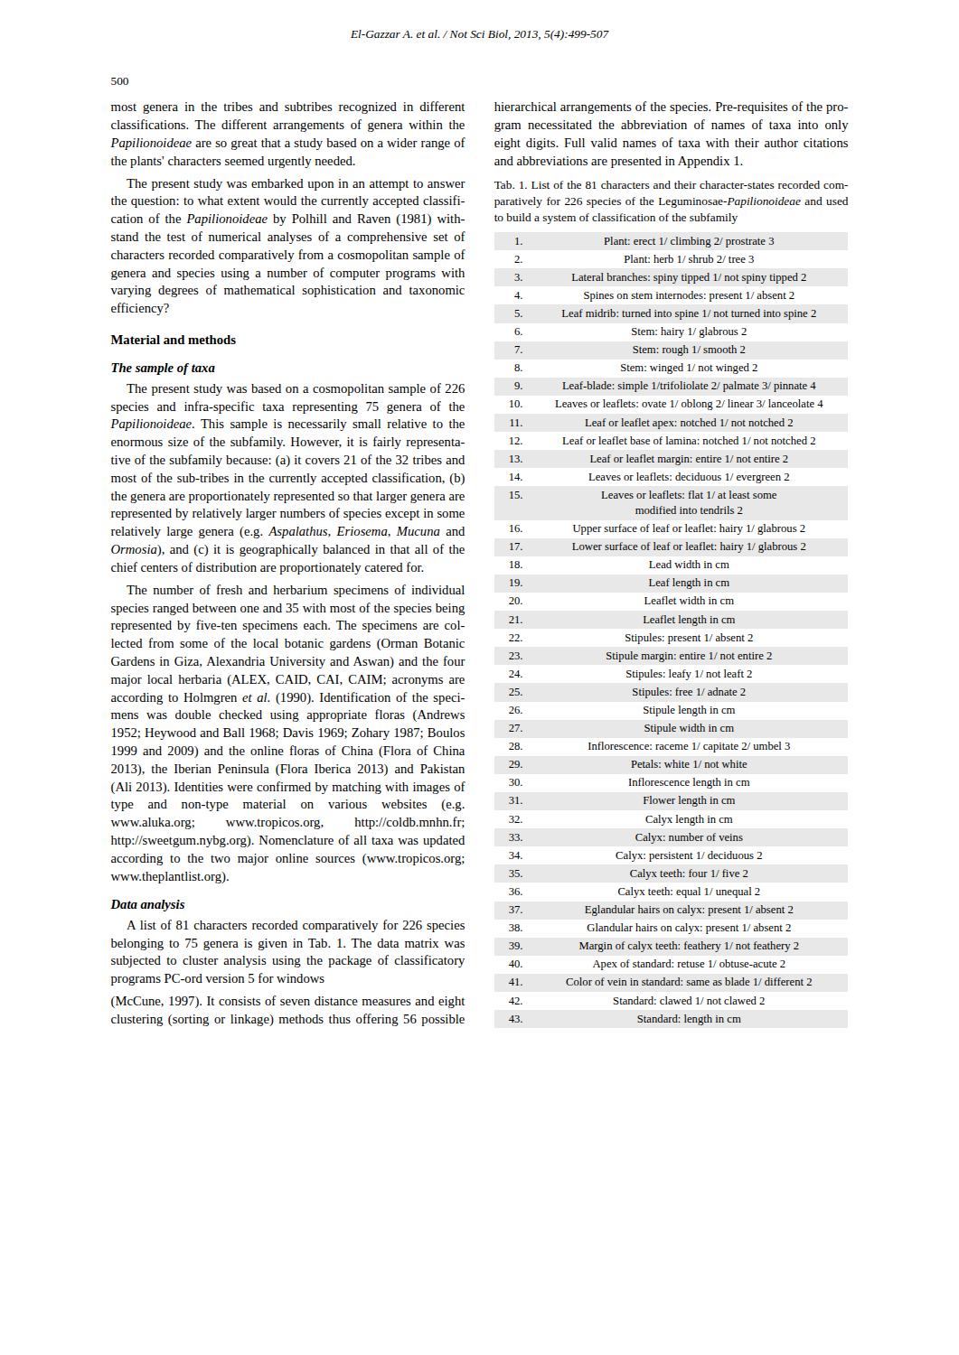El-Gazzar A. et al. / Not Sci Biol, 2013, 5(4):499-507
500
most genera in the tribes and subtribes recognized in different classifications. The different arrangements of genera within the Papilionoideae are so great that a study based on a wider range of the plants' characters seemed urgently needed.
The present study was embarked upon in an attempt to answer the question: to what extent would the currently accepted classification of the Papilionoideae by Polhill and Raven (1981) withstand the test of numerical analyses of a comprehensive set of characters recorded comparatively from a cosmopolitan sample of genera and species using a number of computer programs with varying degrees of mathematical sophistication and taxonomic efficiency?
Material and methods
The sample of taxa
The present study was based on a cosmopolitan sample of 226 species and infra-specific taxa representing 75 genera of the Papilionoideae. This sample is necessarily small relative to the enormous size of the subfamily. However, it is fairly representative of the subfamily because: (a) it covers 21 of the 32 tribes and most of the sub-tribes in the currently accepted classification, (b) the genera are proportionately represented so that larger genera are represented by relatively larger numbers of species except in some relatively large genera (e.g. Aspalathus, Eriosema, Mucuna and Ormosia), and (c) it is geographically balanced in that all of the chief centers of distribution are proportionately catered for.
The number of fresh and herbarium specimens of individual species ranged between one and 35 with most of the species being represented by five-ten specimens each. The specimens are collected from some of the local botanic gardens (Orman Botanic Gardens in Giza, Alexandria University and Aswan) and the four major local herbaria (ALEX, CAID, CAI, CAIM; acronyms are according to Holmgren et al. (1990). Identification of the specimens was double checked using appropriate floras (Andrews 1952; Heywood and Ball 1968; Davis 1969; Zohary 1987; Boulos 1999 and 2009) and the online floras of China (Flora of China 2013), the Iberian Peninsula (Flora Iberica 2013) and Pakistan (Ali 2013). Identities were confirmed by matching with images of type and non-type material on various websites (e.g. www.aluka.org; www.tropicos.org, http://coldb.mnhn.fr; http://sweetgum.nybg.org). Nomenclature of all taxa was updated according to the two major online sources (www.tropicos.org; www.theplantlist.org).
Data analysis
A list of 81 characters recorded comparatively for 226 species belonging to 75 genera is given in Tab. 1. The data matrix was subjected to cluster analysis using the package of classificatory programs PC-ord version 5 for windows
(McCune, 1997). It consists of seven distance measures and eight clustering (sorting or linkage) methods thus offering 56 possible hierarchical arrangements of the species. Pre-requisites of the program necessitated the abbreviation of names of taxa into only eight digits. Full valid names of taxa with their author citations and abbreviations are presented in Appendix 1.
Tab. 1. List of the 81 characters and their character-states recorded comparatively for 226 species of the Leguminosae-Papilionoideae and used to build a system of classification of the subfamily
| 1. | Plant: erect 1/ climbing 2/ prostrate 3 |
| 2. | Plant: herb 1/ shrub 2/ tree 3 |
| 3. | Lateral branches: spiny tipped 1/ not spiny tipped 2 |
| 4. | Spines on stem internodes: present 1/ absent 2 |
| 5. | Leaf midrib: turned into spine 1/ not turned into spine 2 |
| 6. | Stem: hairy 1/ glabrous 2 |
| 7. | Stem: rough 1/ smooth 2 |
| 8. | Stem: winged 1/ not winged 2 |
| 9. | Leaf-blade: simple 1/trifoliolate 2/ palmate 3/ pinnate 4 |
| 10. | Leaves or leaflets: ovate 1/ oblong 2/ linear 3/ lanceolate 4 |
| 11. | Leaf or leaflet apex: notched 1/ not notched 2 |
| 12. | Leaf or leaflet base of lamina: notched 1/ not notched 2 |
| 13. | Leaf or leaflet margin: entire 1/ not entire 2 |
| 14. | Leaves or leaflets: deciduous 1/ evergreen 2 |
| 15. | Leaves or leaflets: flat 1/ at least some modified into tendrils 2 |
| 16. | Upper surface of leaf or leaflet: hairy 1/ glabrous 2 |
| 17. | Lower surface of leaf or leaflet: hairy 1/ glabrous 2 |
| 18. | Lead width in cm |
| 19. | Leaf length in cm |
| 20. | Leaflet width in cm |
| 21. | Leaflet length in cm |
| 22. | Stipules: present 1/ absent 2 |
| 23. | Stipule margin: entire 1/ not entire 2 |
| 24. | Stipules: leafy 1/ not leaft 2 |
| 25. | Stipules: free 1/ adnate 2 |
| 26. | Stipule length in cm |
| 27. | Stipule width in cm |
| 28. | Inflorescence: raceme 1/ capitate 2/ umbel 3 |
| 29. | Petals: white 1/ not white |
| 30. | Inflorescence length in cm |
| 31. | Flower length in cm |
| 32. | Calyx length in cm |
| 33. | Calyx: number of veins |
| 34. | Calyx: persistent 1/ deciduous 2 |
| 35. | Calyx teeth: four 1/ five 2 |
| 36. | Calyx teeth: equal 1/ unequal 2 |
| 37. | Eglandular hairs on calyx: present 1/ absent 2 |
| 38. | Glandular hairs on calyx: present 1/ absent 2 |
| 39. | Margin of calyx teeth: feathery 1/ not feathery 2 |
| 40. | Apex of standard: retuse 1/ obtuse-acute 2 |
| 41. | Color of vein in standard: same as blade 1/ different 2 |
| 42. | Standard: clawed 1/ not clawed 2 |
| 43. | Standard: length in cm |